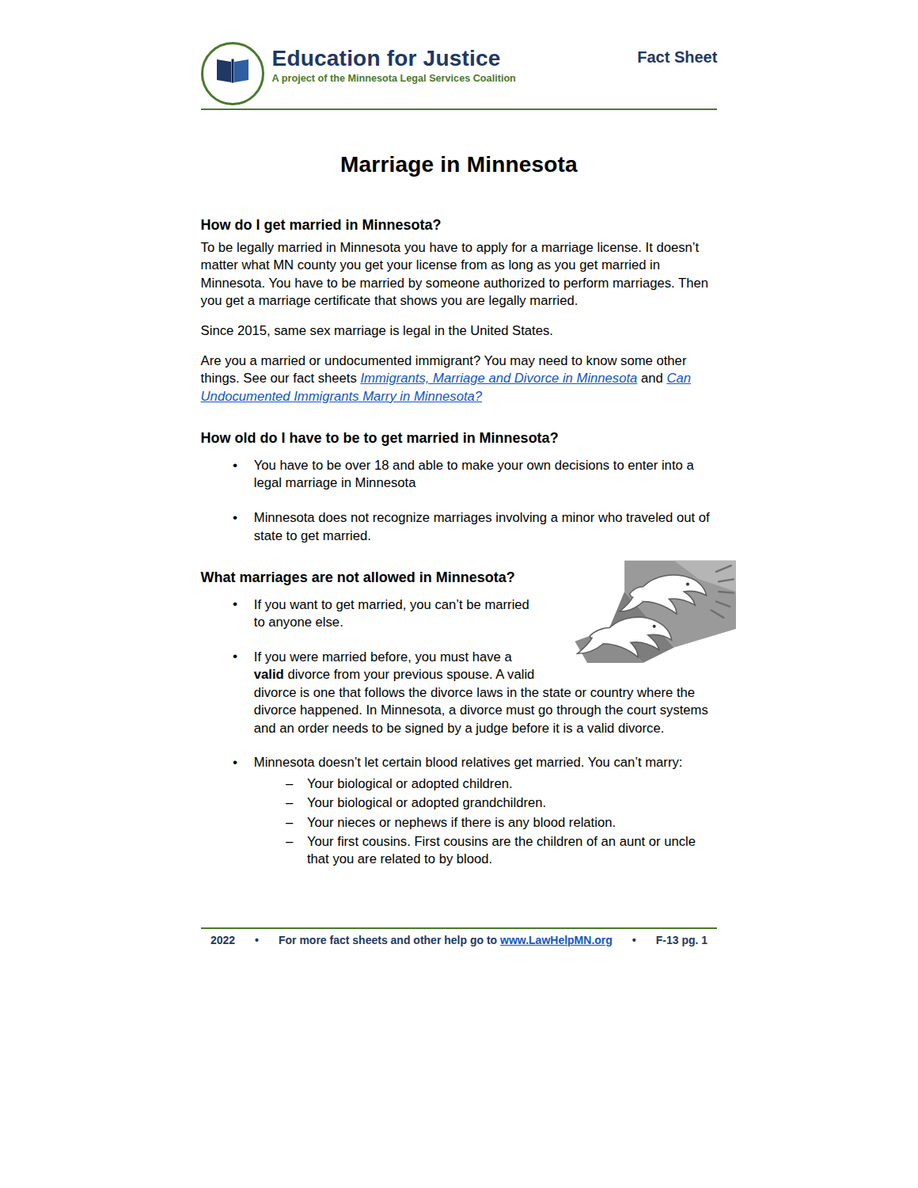Education for Justice
A project of the Minnesota Legal Services Coalition
Fact Sheet
Marriage in Minnesota
How do I get married in Minnesota?
To be legally married in Minnesota you have to apply for a marriage license. It doesn’t matter what MN county you get your license from as long as you get married in Minnesota. You have to be married by someone authorized to perform marriages. Then you get a marriage certificate that shows you are legally married.
Since 2015, same sex marriage is legal in the United States.
Are you a married or undocumented immigrant? You may need to know some other things. See our fact sheets Immigrants, Marriage and Divorce in Minnesota and Can Undocumented Immigrants Marry in Minnesota?
How old do I have to be to get married in Minnesota?
You have to be over 18 and able to make your own decisions to enter into a legal marriage in Minnesota
Minnesota does not recognize marriages involving a minor who traveled out of state to get married.
What marriages are not allowed in Minnesota?
If you want to get married, you can’t be married to anyone else.
If you were married before, you must have a valid divorce from your previous spouse. A valid divorce is one that follows the divorce laws in the state or country where the divorce happened. In Minnesota, a divorce must go through the court systems and an order needs to be signed by a judge before it is a valid divorce.
Minnesota doesn’t let certain blood relatives get married. You can’t marry:
Your biological or adopted children.
Your biological or adopted grandchildren.
Your nieces or nephews if there is any blood relation.
Your first cousins. First cousins are the children of an aunt or uncle that you are related to by blood.
2022 • For more fact sheets and other help go to www.LawHelpMN.org • F-13 pg. 1